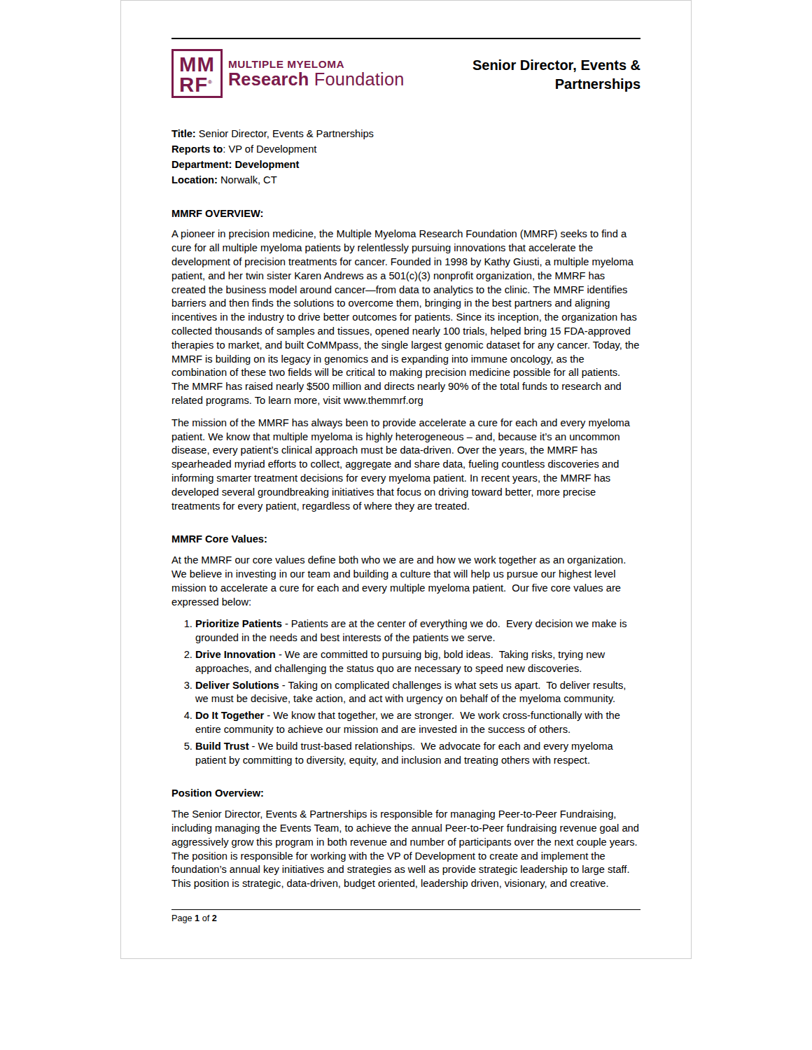MM
RF®
MULTIPLE MYELOMA
Research Foundation
Senior Director, Events & Partnerships
Title: Senior Director, Events & Partnerships
Reports to: VP of Development
Department: Development
Location: Norwalk, CT
MMRF OVERVIEW:
A pioneer in precision medicine, the Multiple Myeloma Research Foundation (MMRF) seeks to find a cure for all multiple myeloma patients by relentlessly pursuing innovations that accelerate the development of precision treatments for cancer. Founded in 1998 by Kathy Giusti, a multiple myeloma patient, and her twin sister Karen Andrews as a 501(c)(3) nonprofit organization, the MMRF has created the business model around cancer—from data to analytics to the clinic. The MMRF identifies barriers and then finds the solutions to overcome them, bringing in the best partners and aligning incentives in the industry to drive better outcomes for patients. Since its inception, the organization has collected thousands of samples and tissues, opened nearly 100 trials, helped bring 15 FDA-approved therapies to market, and built CoMMpass, the single largest genomic dataset for any cancer. Today, the MMRF is building on its legacy in genomics and is expanding into immune oncology, as the combination of these two fields will be critical to making precision medicine possible for all patients. The MMRF has raised nearly $500 million and directs nearly 90% of the total funds to research and related programs. To learn more, visit www.themmrf.org
The mission of the MMRF has always been to provide accelerate a cure for each and every myeloma patient. We know that multiple myeloma is highly heterogeneous – and, because it’s an uncommon disease, every patient’s clinical approach must be data-driven. Over the years, the MMRF has spearheaded myriad efforts to collect, aggregate and share data, fueling countless discoveries and informing smarter treatment decisions for every myeloma patient. In recent years, the MMRF has developed several groundbreaking initiatives that focus on driving toward better, more precise treatments for every patient, regardless of where they are treated.
MMRF Core Values:
At the MMRF our core values define both who we are and how we work together as an organization. We believe in investing in our team and building a culture that will help us pursue our highest level mission to accelerate a cure for each and every multiple myeloma patient. Our five core values are expressed below:
Prioritize Patients - Patients are at the center of everything we do. Every decision we make is grounded in the needs and best interests of the patients we serve.
Drive Innovation - We are committed to pursuing big, bold ideas. Taking risks, trying new approaches, and challenging the status quo are necessary to speed new discoveries.
Deliver Solutions - Taking on complicated challenges is what sets us apart. To deliver results, we must be decisive, take action, and act with urgency on behalf of the myeloma community.
Do It Together - We know that together, we are stronger. We work cross-functionally with the entire community to achieve our mission and are invested in the success of others.
Build Trust - We build trust-based relationships. We advocate for each and every myeloma patient by committing to diversity, equity, and inclusion and treating others with respect.
Position Overview:
The Senior Director, Events & Partnerships is responsible for managing Peer-to-Peer Fundraising, including managing the Events Team, to achieve the annual Peer-to-Peer fundraising revenue goal and aggressively grow this program in both revenue and number of participants over the next couple years. The position is responsible for working with the VP of Development to create and implement the foundation’s annual key initiatives and strategies as well as provide strategic leadership to large staff. This position is strategic, data-driven, budget oriented, leadership driven, visionary, and creative.
Page 1 of 2